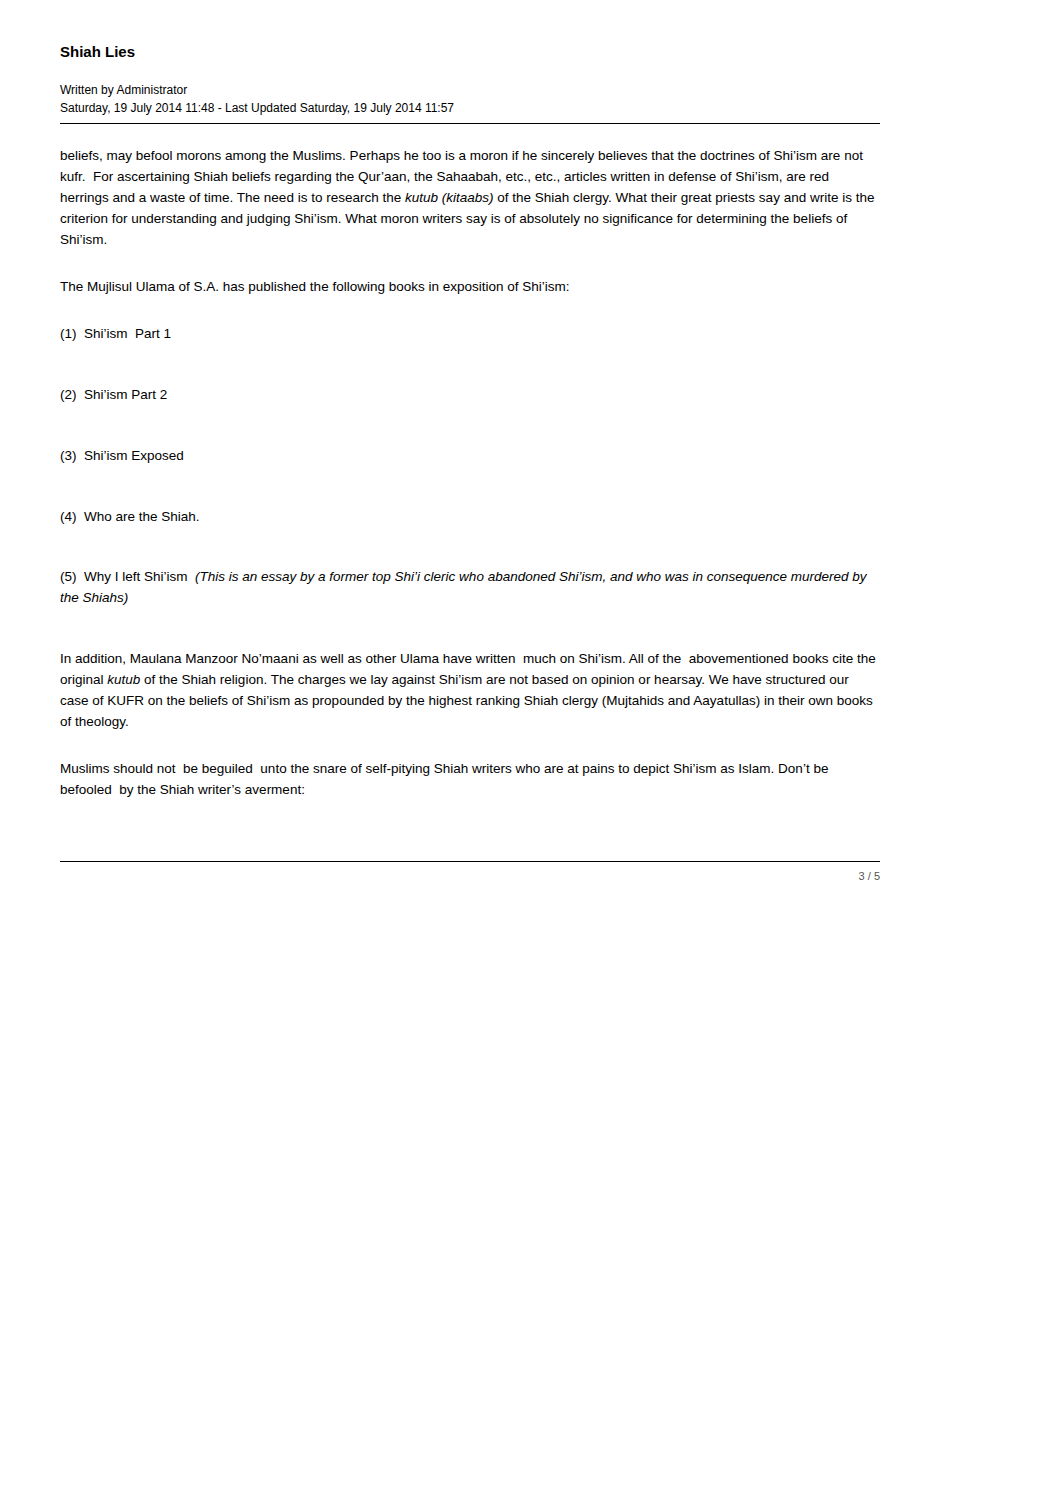Shiah Lies
Written by Administrator
Saturday, 19 July 2014 11:48 - Last Updated Saturday, 19 July 2014 11:57
beliefs, may befool morons among the Muslims. Perhaps he too is a moron if he sincerely believes that the doctrines of Shi’ism are not kufr. For ascertaining Shiah beliefs regarding the Qur’aan, the Sahaabah, etc., etc., articles written in defense of Shi’ism, are red herrings and a waste of time. The need is to research the kutub (kitaabs) of the Shiah clergy. What their great priests say and write is the criterion for understanding and judging Shi’ism. What moron writers say is of absolutely no significance for determining the beliefs of Shi’ism.
The Mujlisul Ulama of S.A. has published the following books in exposition of Shi’ism:
(1) Shi’ism Part 1
(2) Shi’ism Part 2
(3) Shi’ism Exposed
(4) Who are the Shiah.
(5) Why I left Shi’ism (This is an essay by a former top Shi’i cleric who abandoned Shi’ism, and who was in consequence murdered by the Shiahs)
In addition, Maulana Manzoor No’maani as well as other Ulama have written much on Shi’ism. All of the abovementioned books cite the original kutub of the Shiah religion. The charges we lay against Shi’ism are not based on opinion or hearsay. We have structured our case of KUFR on the beliefs of Shi’ism as propounded by the highest ranking Shiah clergy (Mujtahids and Aayatullas) in their own books of theology.
Muslims should not be beguiled unto the snare of self-pitying Shiah writers who are at pains to depict Shi’ism as Islam. Don’t be befooled by the Shiah writer’s averment:
3 / 5